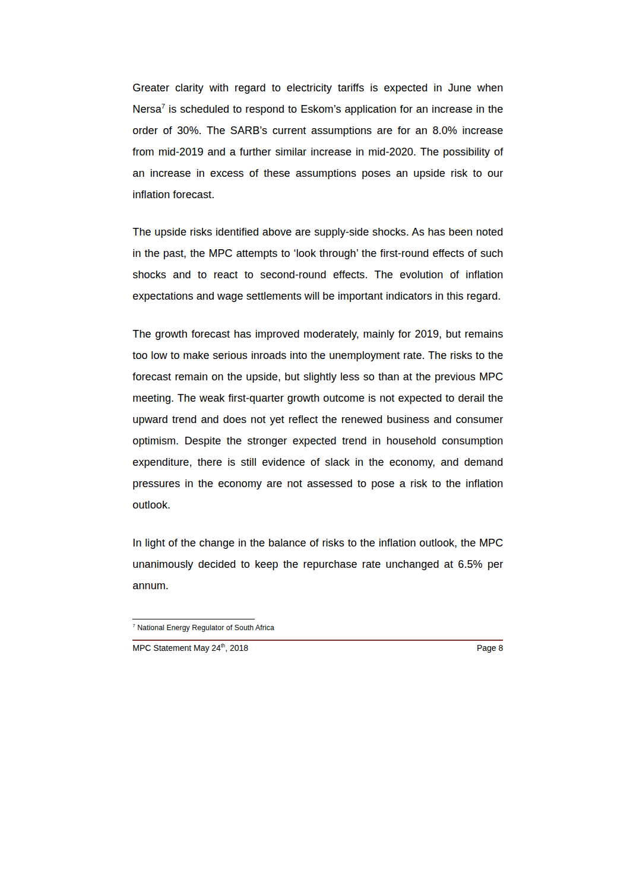Greater clarity with regard to electricity tariffs is expected in June when Nersa7 is scheduled to respond to Eskom’s application for an increase in the order of 30%. The SARB’s current assumptions are for an 8.0% increase from mid-2019 and a further similar increase in mid-2020. The possibility of an increase in excess of these assumptions poses an upside risk to our inflation forecast.
The upside risks identified above are supply-side shocks. As has been noted in the past, the MPC attempts to ‘look through’ the first-round effects of such shocks and to react to second-round effects. The evolution of inflation expectations and wage settlements will be important indicators in this regard.
The growth forecast has improved moderately, mainly for 2019, but remains too low to make serious inroads into the unemployment rate. The risks to the forecast remain on the upside, but slightly less so than at the previous MPC meeting. The weak first-quarter growth outcome is not expected to derail the upward trend and does not yet reflect the renewed business and consumer optimism. Despite the stronger expected trend in household consumption expenditure, there is still evidence of slack in the economy, and demand pressures in the economy are not assessed to pose a risk to the inflation outlook.
In light of the change in the balance of risks to the inflation outlook, the MPC unanimously decided to keep the repurchase rate unchanged at 6.5% per annum.
7 National Energy Regulator of South Africa
MPC Statement May 24th, 2018
Page 8